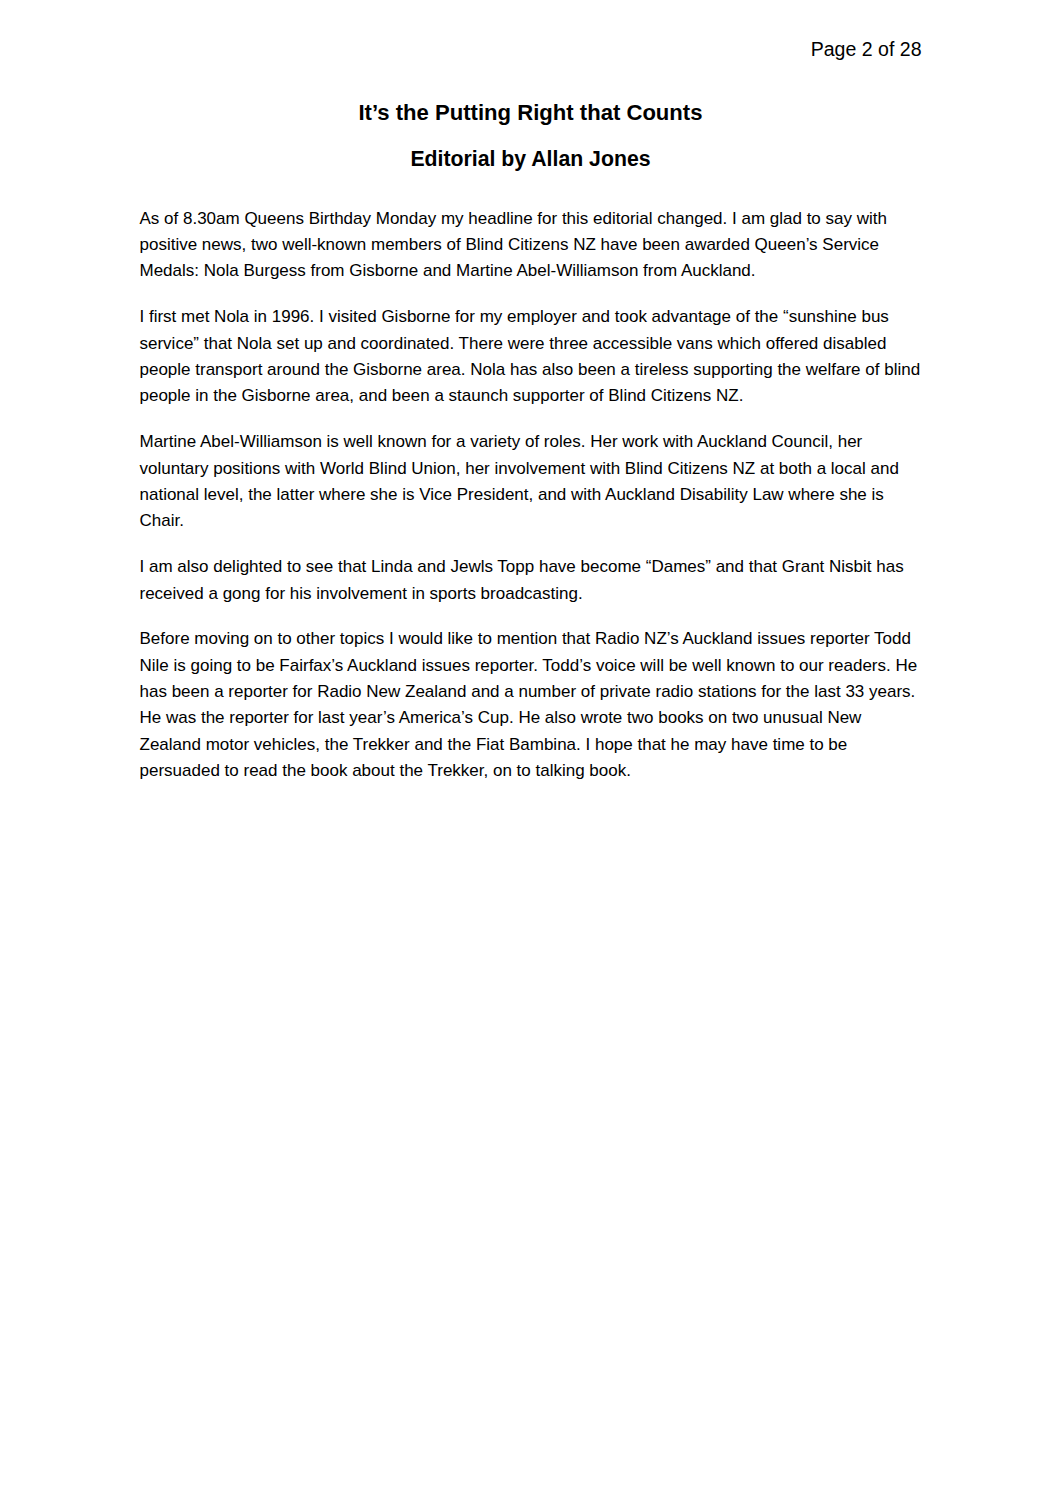Page 2 of 28
It’s the Putting Right that Counts
Editorial by Allan Jones
As of 8.30am Queens Birthday Monday my headline for this editorial changed. I am glad to say with positive news, two well-known members of Blind Citizens NZ have been awarded Queen’s Service Medals: Nola Burgess from Gisborne and Martine Abel-Williamson from Auckland.
I first met Nola in 1996. I visited Gisborne for my employer and took advantage of the “sunshine bus service” that Nola set up and coordinated. There were three accessible vans which offered disabled people transport around the Gisborne area. Nola has also been a tireless supporting the welfare of blind people in the Gisborne area, and been a staunch supporter of Blind Citizens NZ.
Martine Abel-Williamson is well known for a variety of roles. Her work with Auckland Council, her voluntary positions with World Blind Union, her involvement with Blind Citizens NZ at both a local and national level, the latter where she is Vice President, and with Auckland Disability Law where she is Chair.
I am also delighted to see that Linda and Jewls Topp have become “Dames” and that Grant Nisbit has received a gong for his involvement in sports broadcasting.
Before moving on to other topics I would like to mention that Radio NZ’s Auckland issues reporter Todd Nile is going to be Fairfax’s Auckland issues reporter. Todd’s voice will be well known to our readers. He has been a reporter for Radio New Zealand and a number of private radio stations for the last 33 years. He was the reporter for last year’s America’s Cup. He also wrote two books on two unusual New Zealand motor vehicles, the Trekker and the Fiat Bambina. I hope that he may have time to be persuaded to read the book about the Trekker, on to talking book.